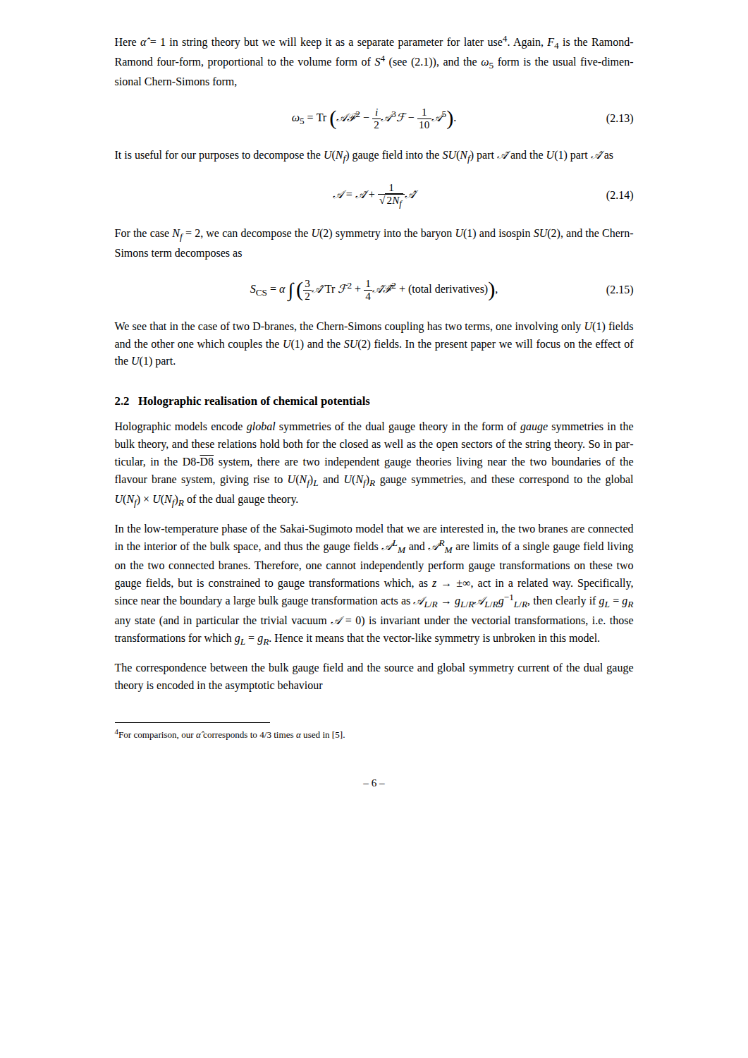Here α̂ = 1 in string theory but we will keep it as a separate parameter for later use4. Again, F4 is the Ramond-Ramond four-form, proportional to the volume form of S4 (see (2.1)), and the ω5 form is the usual five-dimensional Chern-Simons form,
ω5 = Tr (𝒜ℱ2 − i 2 𝒜3ℱ − 110 𝒜5). (2.13)
It is useful for our purposes to decompose the U(Nf) gauge field into the SU(Nf) part 𝒜̃ and the U(1) part 𝒜̂ as
𝒜 = 𝒜̃ + 1√2Nf 𝒜̂ (2.14)
For the case Nf = 2, we can decompose the U(2) symmetry into the baryon U(1) and isospin SU(2), and the Chern-Simons term decomposes as
SCS = α ∫ (32 𝒜̂ Tr ℱ2 + 14 𝒜̂ℱ̂2 + (total derivatives)), (2.15)
We see that in the case of two D-branes, the Chern-Simons coupling has two terms, one involving only U(1) fields and the other one which couples the U(1) and the SU(2) fields. In the present paper we will focus on the effect of the U(1) part.
2.2 Holographic realisation of chemical potentials
Holographic models encode global symmetries of the dual gauge theory in the form of gauge symmetries in the bulk theory, and these relations hold both for the closed as well as the open sectors of the string theory. So in particular, in the D8-D8 system, there are two independent gauge theories living near the two boundaries of the flavour brane system, giving rise to U(Nf)L and U(Nf)R gauge symmetries, and these correspond to the global U(Nf) × U(Nf)R of the dual gauge theory.
In the low-temperature phase of the Sakai-Sugimoto model that we are interested in, the two branes are connected in the interior of the bulk space, and thus the gauge fields 𝒜LM and 𝒜RM are limits of a single gauge field living on the two connected branes. Therefore, one cannot independently perform gauge transformations on these two gauge fields, but is constrained to gauge transformations which, as z → ±∞, act in a related way. Specifically, since near the boundary a large bulk gauge transformation acts as 𝒜L/R → gL/R𝒜L/Rg−1L/R, then clearly if gL = gR any state (and in particular the trivial vacuum 𝒜 = 0) is invariant under the vectorial transformations, i.e. those transformations for which gL = gR. Hence it means that the vector-like symmetry is unbroken in this model.
The correspondence between the bulk gauge field and the source and global symmetry current of the dual gauge theory is encoded in the asymptotic behaviour
4For comparison, our α̂ corresponds to 4/3 times α used in [5].
– 6 –